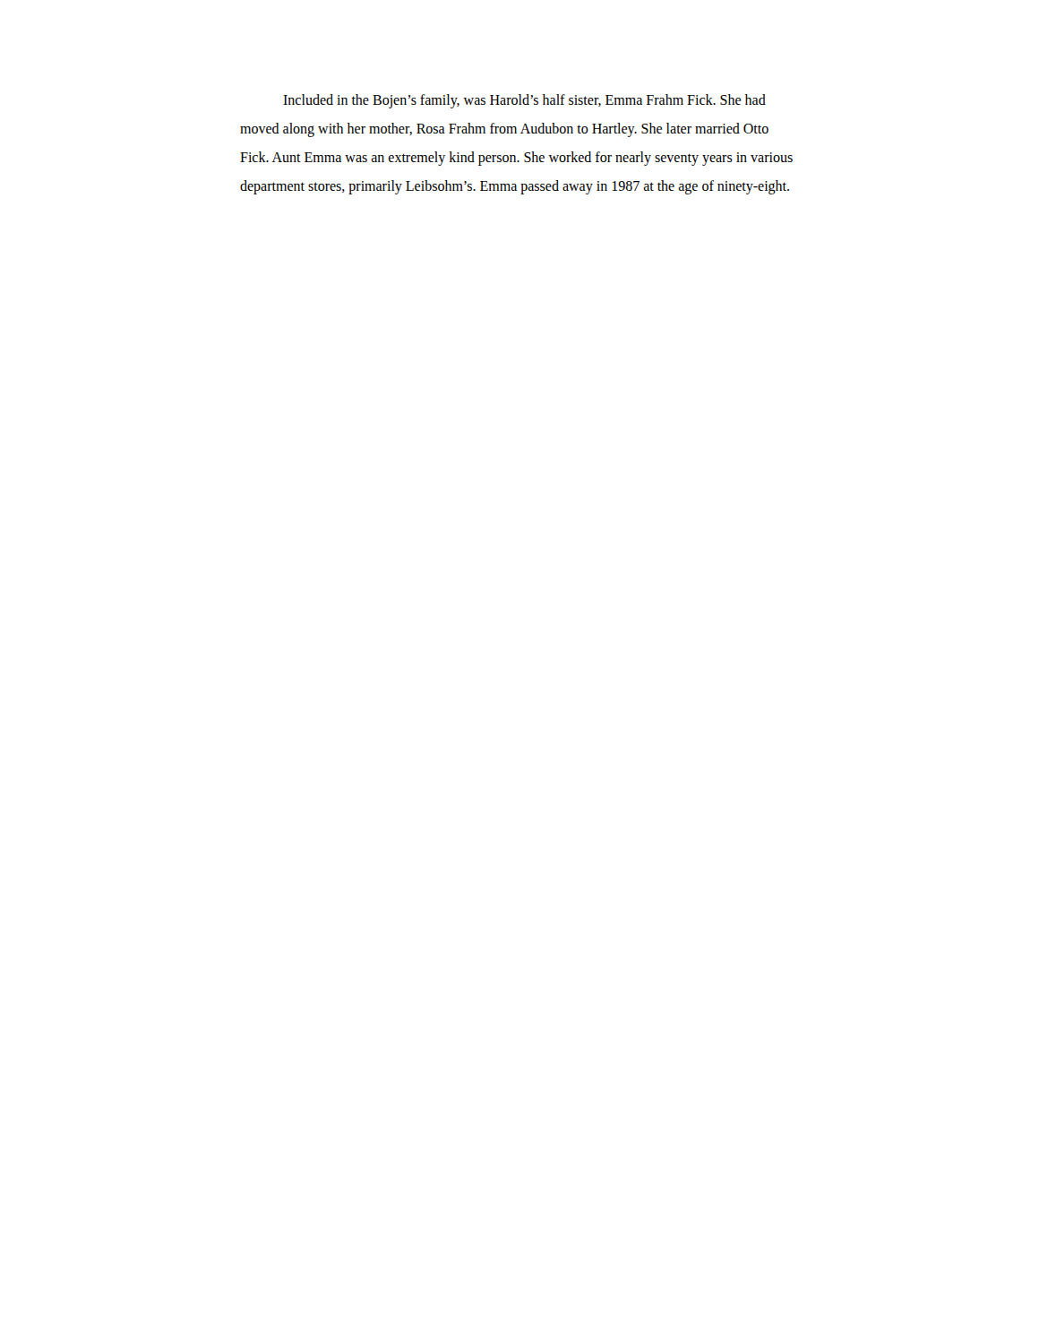Included in the Bojen’s family, was Harold’s half sister, Emma Frahm Fick. She had moved along with her mother, Rosa Frahm from Audubon to Hartley. She later married Otto Fick. Aunt Emma was an extremely kind person. She worked for nearly seventy years in various department stores, primarily Leibsohm’s. Emma passed away in 1987 at the age of ninety-eight.